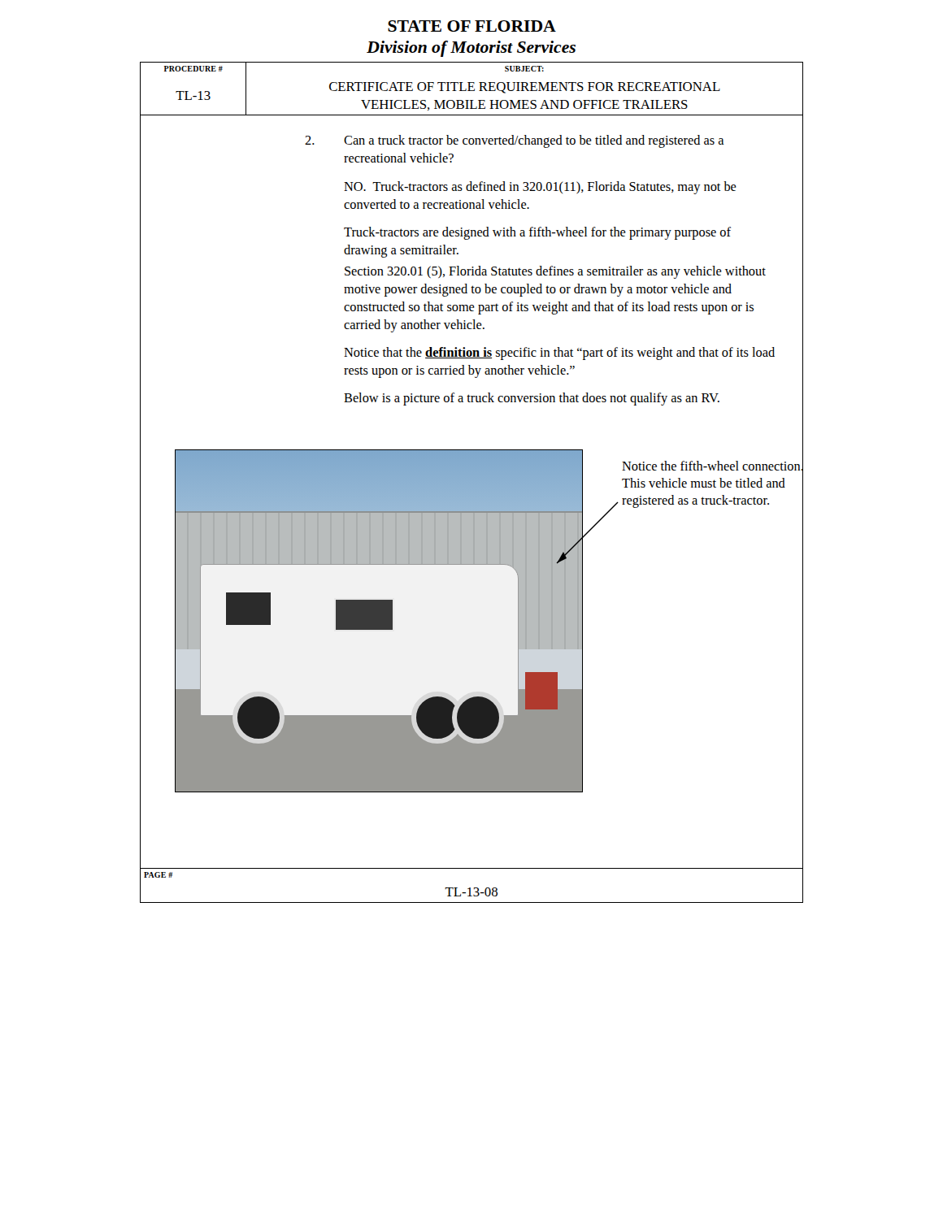STATE OF FLORIDA
Division of Motorist Services
| PROCEDURE # TL-13 | SUBJECT: CERTIFICATE OF TITLE REQUIREMENTS FOR RECREATIONAL VEHICLES, MOBILE HOMES AND OFFICE TRAILERS |
| 2. Can a truck tractor be converted/changed to be titled and registered as a recreational vehicle? NO. Truck-tractors as defined in 320.01(11), Florida Statutes, may not be converted to a recreational vehicle. Truck-tractors are designed with a fifth-wheel for the primary purpose of drawing a semitrailer. Section 320.01 (5), Florida Statutes defines a semitrailer as any vehicle without motive power designed to be coupled to or drawn by a motor vehicle and constructed so that some part of its weight and that of its load rests upon or is carried by another vehicle. Notice that the definition is specific in that “part of its weight and that of its load rests upon or is carried by another vehicle.” Below is a picture of a truck conversion that does not qualify as an RV. Notice the fifth-wheel connection. This vehicle must be titled and registered as a truck-tractor. |
| PAGE # TL-13-08 |